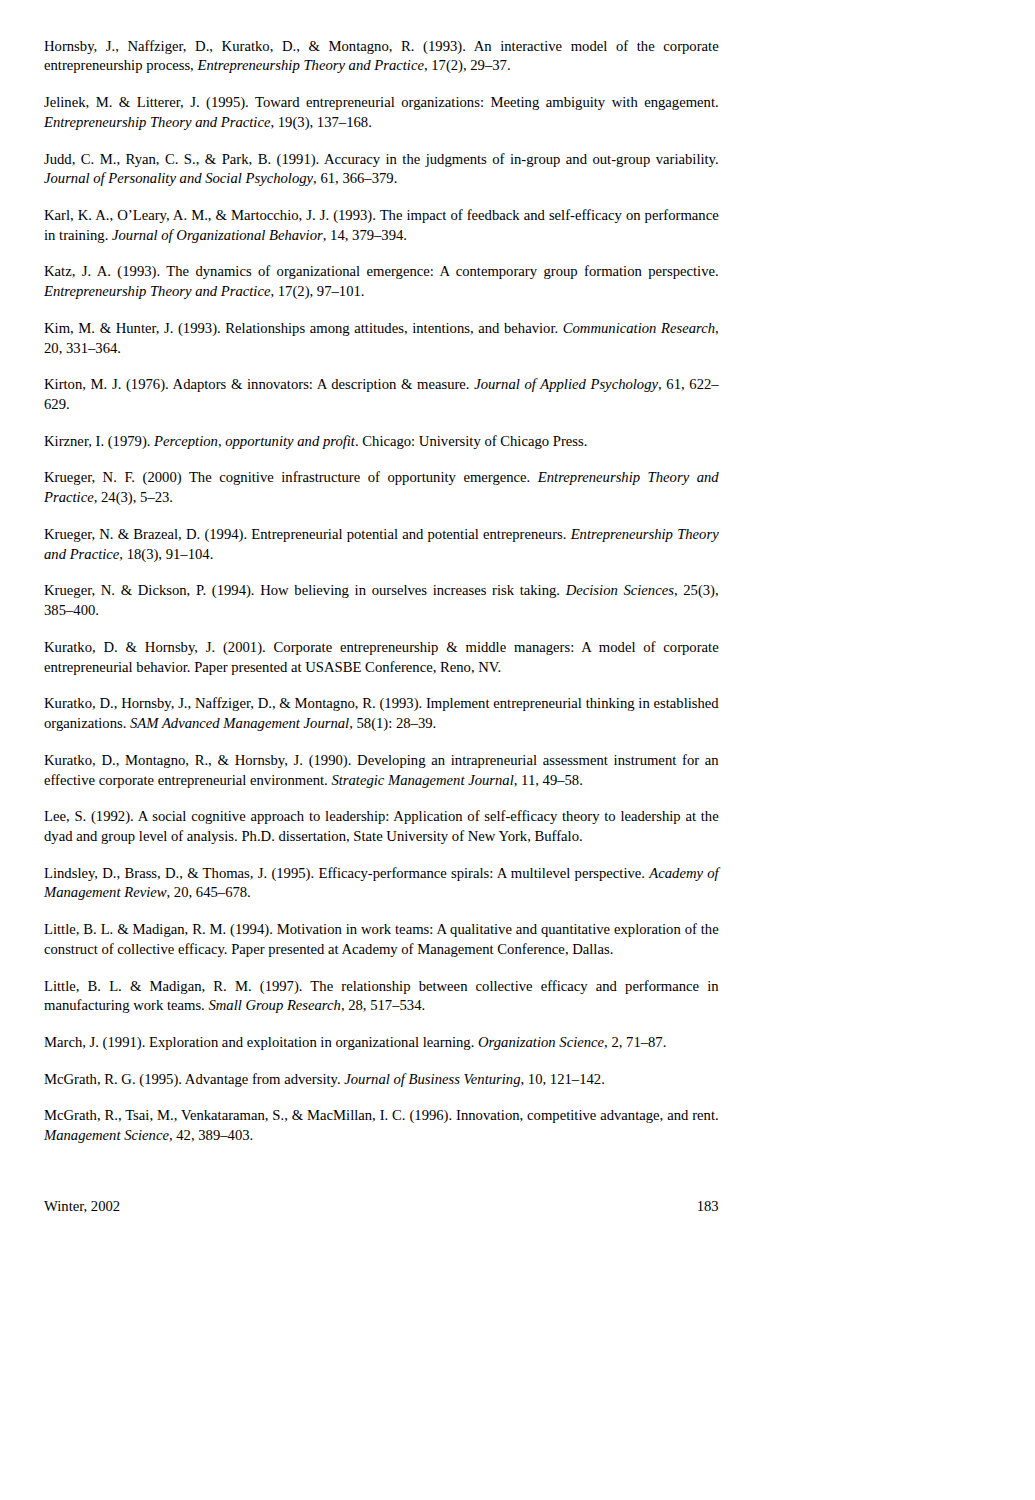Hornsby, J., Naffziger, D., Kuratko, D., & Montagno, R. (1993). An interactive model of the corporate entrepreneurship process, Entrepreneurship Theory and Practice, 17(2), 29–37.
Jelinek, M. & Litterer, J. (1995). Toward entrepreneurial organizations: Meeting ambiguity with engagement. Entrepreneurship Theory and Practice, 19(3), 137–168.
Judd, C. M., Ryan, C. S., & Park, B. (1991). Accuracy in the judgments of in-group and out-group variability. Journal of Personality and Social Psychology, 61, 366–379.
Karl, K. A., O’Leary, A. M., & Martocchio, J. J. (1993). The impact of feedback and self-efficacy on performance in training. Journal of Organizational Behavior, 14, 379–394.
Katz, J. A. (1993). The dynamics of organizational emergence: A contemporary group formation perspective. Entrepreneurship Theory and Practice, 17(2), 97–101.
Kim, M. & Hunter, J. (1993). Relationships among attitudes, intentions, and behavior. Communication Research, 20, 331–364.
Kirton, M. J. (1976). Adaptors & innovators: A description & measure. Journal of Applied Psychology, 61, 622–629.
Kirzner, I. (1979). Perception, opportunity and profit. Chicago: University of Chicago Press.
Krueger, N. F. (2000) The cognitive infrastructure of opportunity emergence. Entrepreneurship Theory and Practice, 24(3), 5–23.
Krueger, N. & Brazeal, D. (1994). Entrepreneurial potential and potential entrepreneurs. Entrepreneurship Theory and Practice, 18(3), 91–104.
Krueger, N. & Dickson, P. (1994). How believing in ourselves increases risk taking. Decision Sciences, 25(3), 385–400.
Kuratko, D. & Hornsby, J. (2001). Corporate entrepreneurship & middle managers: A model of corporate entrepreneurial behavior. Paper presented at USASBE Conference, Reno, NV.
Kuratko, D., Hornsby, J., Naffziger, D., & Montagno, R. (1993). Implement entrepreneurial thinking in established organizations. SAM Advanced Management Journal, 58(1): 28–39.
Kuratko, D., Montagno, R., & Hornsby, J. (1990). Developing an intrapreneurial assessment instrument for an effective corporate entrepreneurial environment. Strategic Management Journal, 11, 49–58.
Lee, S. (1992). A social cognitive approach to leadership: Application of self-efficacy theory to leadership at the dyad and group level of analysis. Ph.D. dissertation, State University of New York, Buffalo.
Lindsley, D., Brass, D., & Thomas, J. (1995). Efficacy-performance spirals: A multilevel perspective. Academy of Management Review, 20, 645–678.
Little, B. L. & Madigan, R. M. (1994). Motivation in work teams: A qualitative and quantitative exploration of the construct of collective efficacy. Paper presented at Academy of Management Conference, Dallas.
Little, B. L. & Madigan, R. M. (1997). The relationship between collective efficacy and performance in manufacturing work teams. Small Group Research, 28, 517–534.
March, J. (1991). Exploration and exploitation in organizational learning. Organization Science, 2, 71–87.
McGrath, R. G. (1995). Advantage from adversity. Journal of Business Venturing, 10, 121–142.
McGrath, R., Tsai, M., Venkataraman, S., & MacMillan, I. C. (1996). Innovation, competitive advantage, and rent. Management Science, 42, 389–403.
Winter, 2002 183